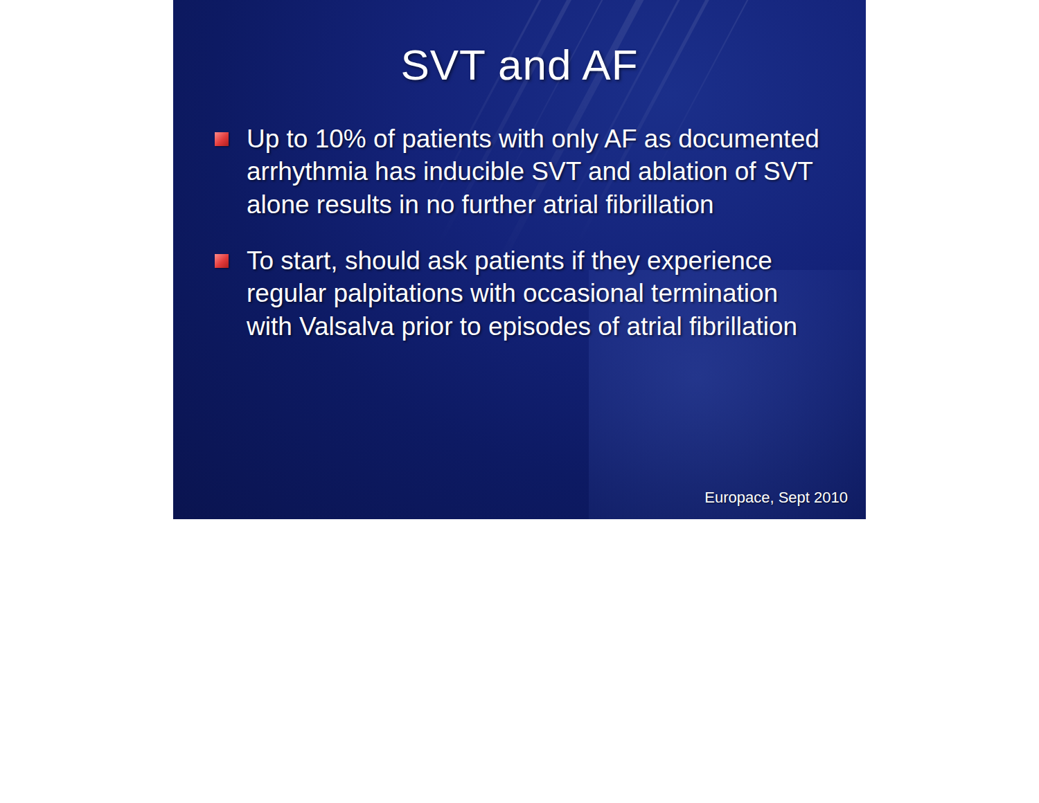SVT and AF
Up to 10% of patients with only AF as documented arrhythmia has inducible SVT and ablation of SVT alone results in no further atrial fibrillation
To start, should ask patients if they experience regular palpitations with occasional termination with Valsalva prior to episodes of atrial fibrillation
Europace, Sept 2010